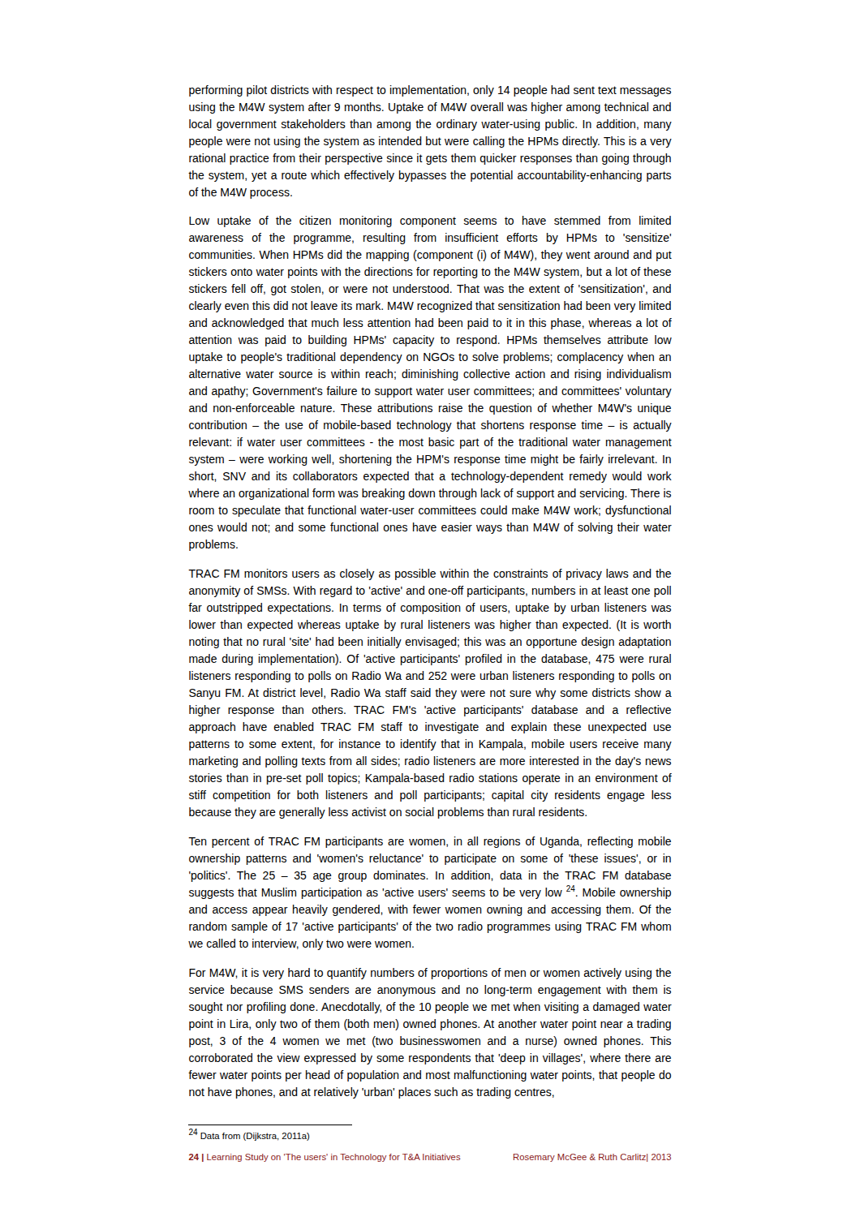performing pilot districts with respect to implementation, only 14 people had sent text messages using the M4W system after 9 months. Uptake of M4W overall was higher among technical and local government stakeholders than among the ordinary water-using public. In addition, many people were not using the system as intended but were calling the HPMs directly. This is a very rational practice from their perspective since it gets them quicker responses than going through the system, yet a route which effectively bypasses the potential accountability-enhancing parts of the M4W process.
Low uptake of the citizen monitoring component seems to have stemmed from limited awareness of the programme, resulting from insufficient efforts by HPMs to 'sensitize' communities. When HPMs did the mapping (component (i) of M4W), they went around and put stickers onto water points with the directions for reporting to the M4W system, but a lot of these stickers fell off, got stolen, or were not understood. That was the extent of 'sensitization', and clearly even this did not leave its mark. M4W recognized that sensitization had been very limited and acknowledged that much less attention had been paid to it in this phase, whereas a lot of attention was paid to building HPMs' capacity to respond. HPMs themselves attribute low uptake to people's traditional dependency on NGOs to solve problems; complacency when an alternative water source is within reach; diminishing collective action and rising individualism and apathy; Government's failure to support water user committees; and committees' voluntary and non-enforceable nature. These attributions raise the question of whether M4W's unique contribution – the use of mobile-based technology that shortens response time – is actually relevant: if water user committees - the most basic part of the traditional water management system – were working well, shortening the HPM's response time might be fairly irrelevant. In short, SNV and its collaborators expected that a technology-dependent remedy would work where an organizational form was breaking down through lack of support and servicing. There is room to speculate that functional water-user committees could make M4W work; dysfunctional ones would not; and some functional ones have easier ways than M4W of solving their water problems.
TRAC FM monitors users as closely as possible within the constraints of privacy laws and the anonymity of SMSs. With regard to 'active' and one-off participants, numbers in at least one poll far outstripped expectations. In terms of composition of users, uptake by urban listeners was lower than expected whereas uptake by rural listeners was higher than expected. (It is worth noting that no rural 'site' had been initially envisaged; this was an opportune design adaptation made during implementation). Of 'active participants' profiled in the database, 475 were rural listeners responding to polls on Radio Wa and 252 were urban listeners responding to polls on Sanyu FM. At district level, Radio Wa staff said they were not sure why some districts show a higher response than others. TRAC FM's 'active participants' database and a reflective approach have enabled TRAC FM staff to investigate and explain these unexpected use patterns to some extent, for instance to identify that in Kampala, mobile users receive many marketing and polling texts from all sides; radio listeners are more interested in the day's news stories than in pre-set poll topics; Kampala-based radio stations operate in an environment of stiff competition for both listeners and poll participants; capital city residents engage less because they are generally less activist on social problems than rural residents.
Ten percent of TRAC FM participants are women, in all regions of Uganda, reflecting mobile ownership patterns and 'women's reluctance' to participate on some of 'these issues', or in 'politics'. The 25 – 35 age group dominates. In addition, data in the TRAC FM database suggests that Muslim participation as 'active users' seems to be very low 24. Mobile ownership and access appear heavily gendered, with fewer women owning and accessing them. Of the random sample of 17 'active participants' of the two radio programmes using TRAC FM whom we called to interview, only two were women.
For M4W, it is very hard to quantify numbers of proportions of men or women actively using the service because SMS senders are anonymous and no long-term engagement with them is sought nor profiling done. Anecdotally, of the 10 people we met when visiting a damaged water point in Lira, only two of them (both men) owned phones. At another water point near a trading post, 3 of the 4 women we met (two businesswomen and a nurse) owned phones. This corroborated the view expressed by some respondents that 'deep in villages', where there are fewer water points per head of population and most malfunctioning water points, that people do not have phones, and at relatively 'urban' places such as trading centres,
24 Data from (Dijkstra, 2011a)
24 | Learning Study on 'The users' in Technology for T&A Initiatives
Rosemary McGee & Ruth Carlitz| 2013